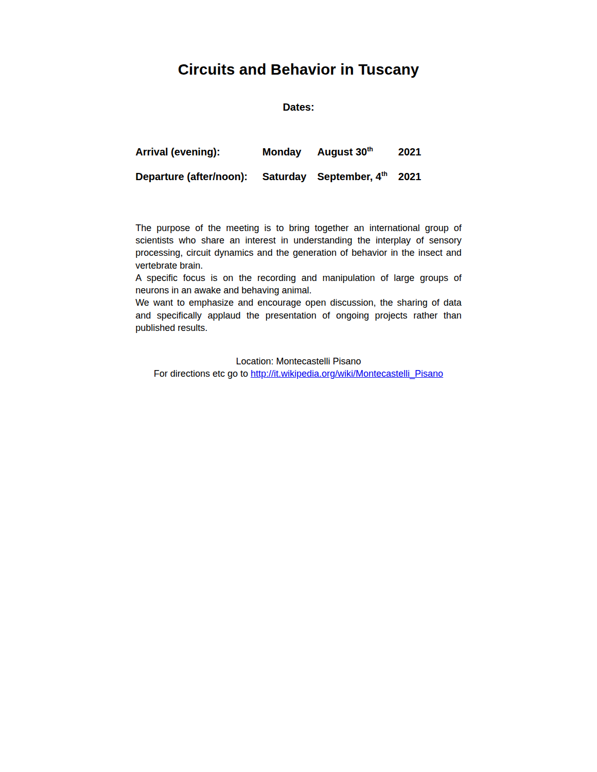Circuits and Behavior in Tuscany
Dates:
| Arrival (evening): | Monday | August 30 th | 2021 |
| Departure (after/noon): | Saturday | September, 4 th | 2021 |
The purpose of the meeting is to bring together an international group of scientists who share an interest in understanding the interplay of sensory processing, circuit dynamics and the generation of behavior in the insect and vertebrate brain.
A specific focus is on the recording and manipulation of large groups of neurons in an awake and behaving animal.
We want to emphasize and encourage open discussion, the sharing of data and specifically applaud the presentation of ongoing projects rather than published results.
Location: Montecastelli Pisano
For directions etc go to http://it.wikipedia.org/wiki/Montecastelli_Pisano